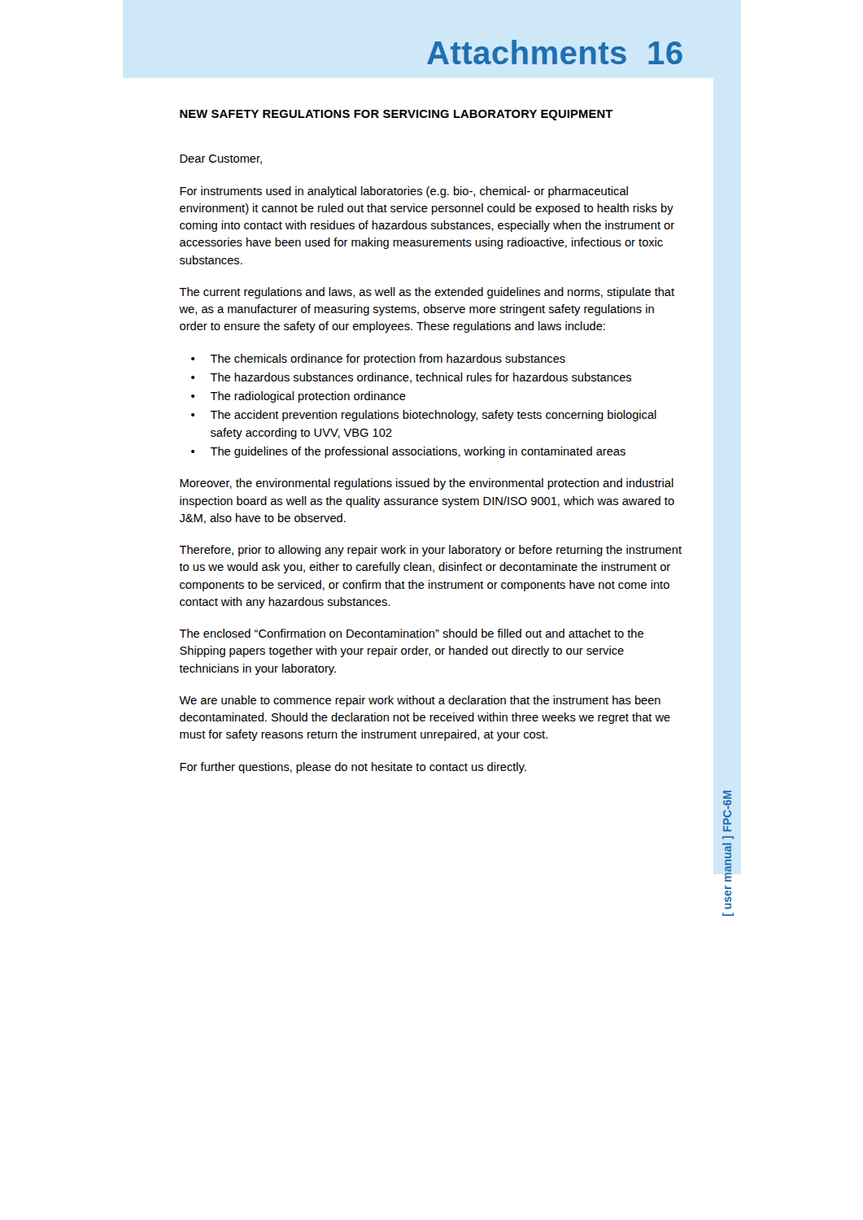Attachments 16
[ user manual ] FPC-6M
NEW SAFETY REGULATIONS FOR SERVICING LABORATORY EQUIPMENT
Dear Customer,
For instruments used in analytical laboratories (e.g. bio-, chemical- or pharmaceutical environment) it cannot be ruled out that service personnel could be exposed to health risks by coming into contact with residues of hazardous substances, especially when the instrument or accessories have been used for making measurements using radioactive, infectious or toxic substances.
The current regulations and laws, as well as the extended guidelines and norms, stipulate that we, as a manufacturer of measuring systems, observe more stringent safety regulations in order to ensure the safety of our employees. These regulations and laws include:
The chemicals ordinance for protection from hazardous substances
The hazardous substances ordinance, technical rules for hazardous substances
The radiological protection ordinance
The accident prevention regulations biotechnology, safety tests concerning biological safety according to UVV, VBG 102
The guidelines of the professional associations, working in contaminated areas
Moreover, the environmental regulations issued by the environmental protection and industrial inspection board as well as the quality assurance system DIN/ISO 9001, which was awared to J&M, also have to be observed.
Therefore, prior to allowing any repair work in your laboratory or before returning the instrument to us we would ask you, either to carefully clean, disinfect or decontaminate the instrument or components to be serviced, or confirm that the instrument or components have not come into contact with any hazardous substances.
The enclosed “Confirmation on Decontamination” should be filled out and attachet to the Shipping papers together with your repair order, or handed out directly to our service technicians in your laboratory.
We are unable to commence repair work without a declaration that the instrument has been decontaminated. Should the declaration not be received within three weeks we regret that we must for safety reasons return the instrument unrepaired, at your cost.
For further questions, please do not hesitate to contact us directly.